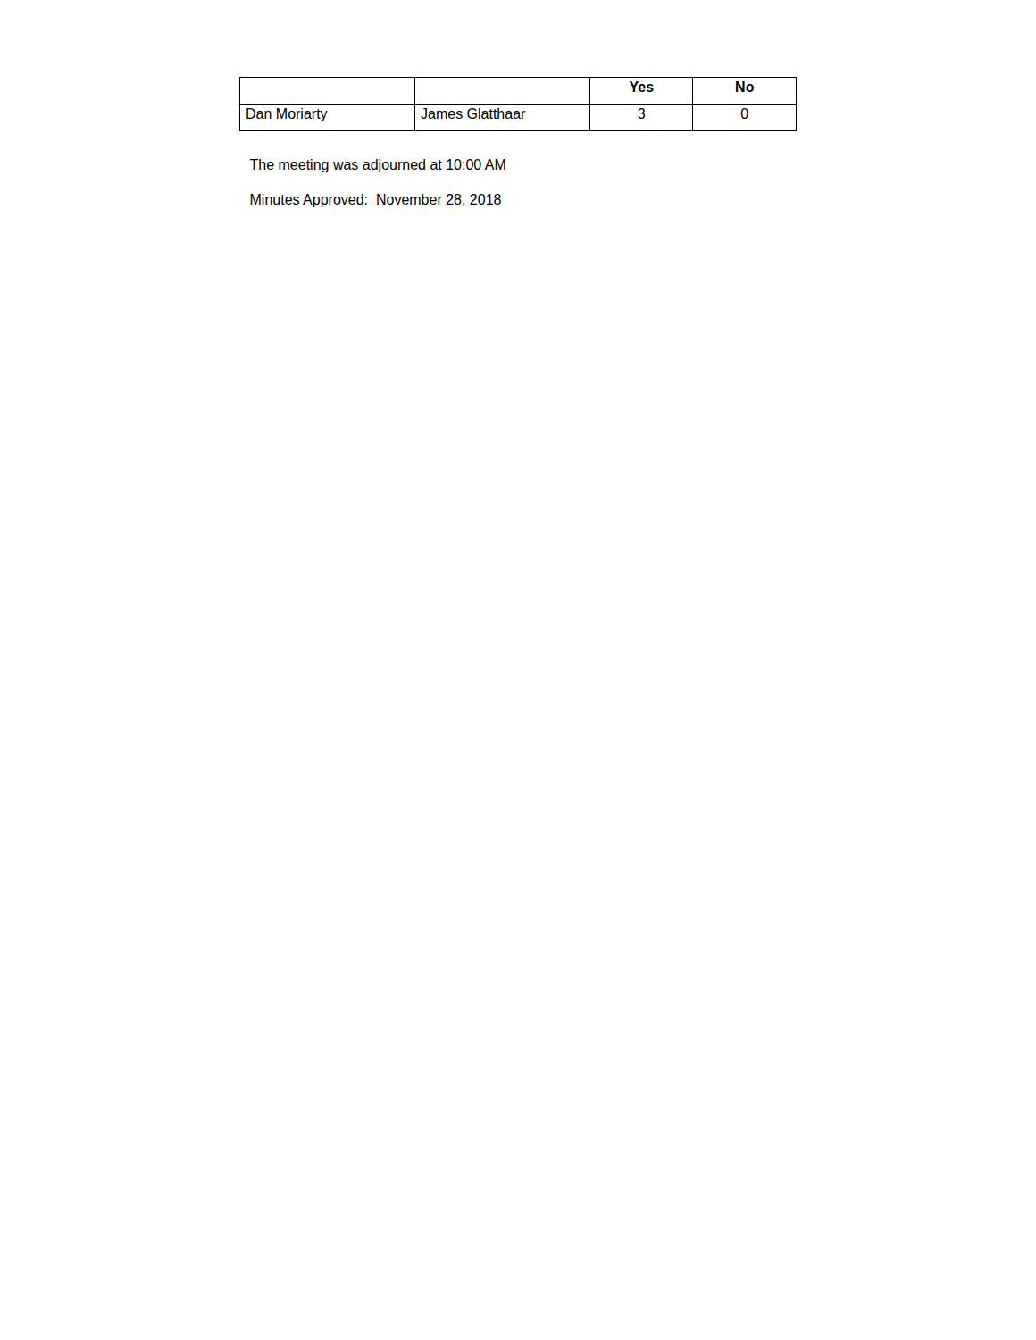| | | Yes | No |
| --- | --- | --- | --- |
| Dan Moriarty | James Glatthaar | 3 | 0 |
The meeting was adjourned at 10:00 AM
Minutes Approved: November 28, 2018